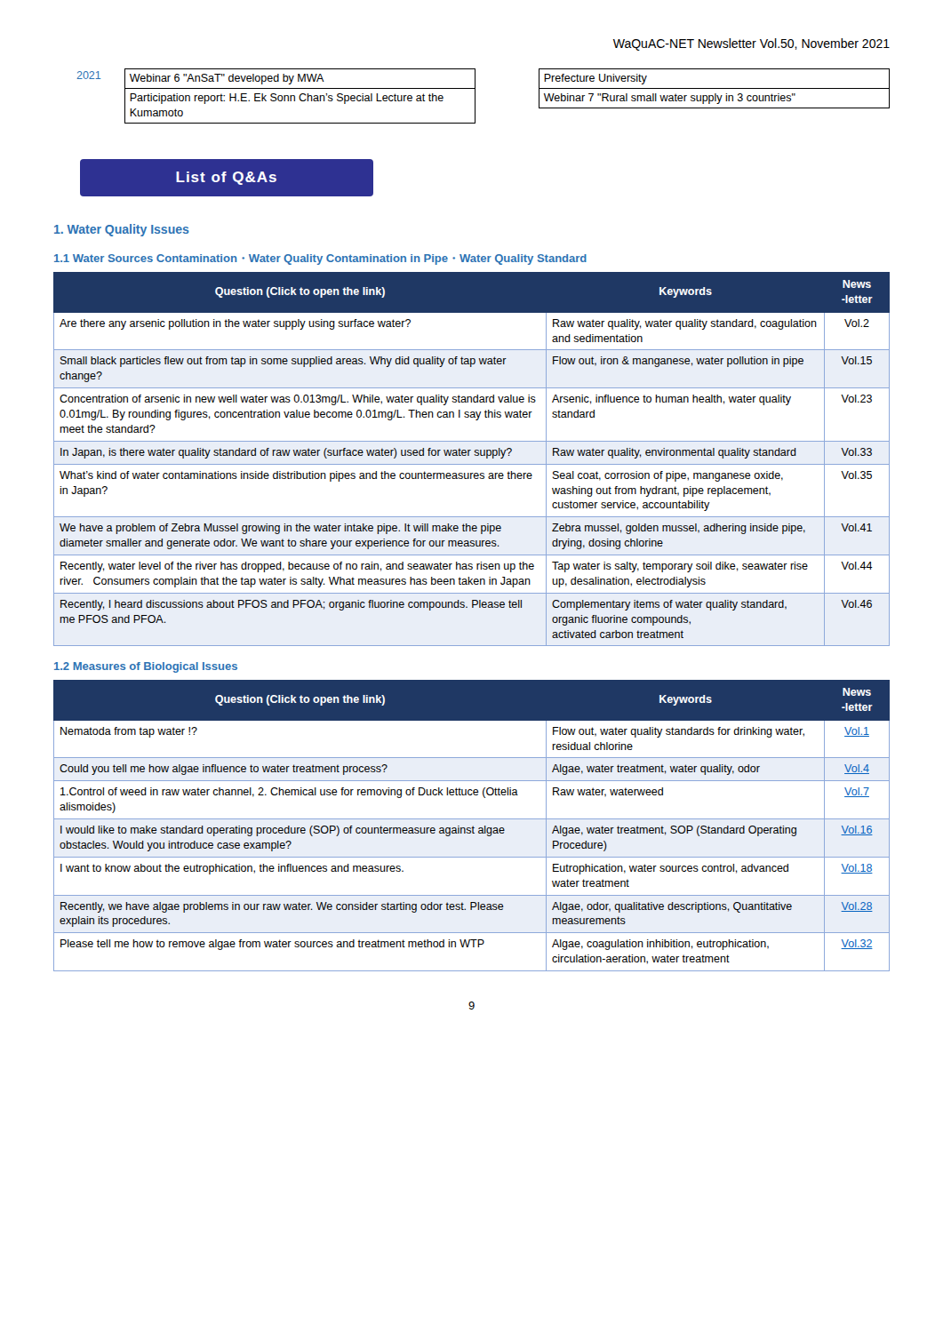WaQuAC-NET Newsletter Vol.50, November 2021
| 2021 | / Webinar 6 "AnSaT" developed by MWA / / Participation report: H.E. Ek Sonn Chan’s Special Lecture at the Kumamoto / | | / Prefecture University / / Webinar 7 "Rural small water supply in 3 countries" / |
List of Q&As
1. Water Quality Issues
1.1 Water Sources Contamination・Water Quality Contamination in Pipe・Water Quality Standard
| Question (Click to open the link) | Keywords | News -letter |
| --- | --- | --- |
| Are there any arsenic pollution in the water supply using surface water? | Raw water quality, water quality standard, coagulation and sedimentation | Vol.2 |
| Small black particles flew out from tap in some supplied areas. Why did quality of tap water change? | Flow out, iron & manganese, water pollution in pipe | Vol.15 |
| Concentration of arsenic in new well water was 0.013mg/L. While, water quality standard value is 0.01mg/L. By rounding figures, concentration value become 0.01mg/L. Then can I say this water meet the standard? | Arsenic, influence to human health, water quality standard | Vol.23 |
| In Japan, is there water quality standard of raw water (surface water) used for water supply? | Raw water quality, environmental quality standard | Vol.33 |
| What’s kind of water contaminations inside distribution pipes and the countermeasures are there in Japan? | Seal coat, corrosion of pipe, manganese oxide, washing out from hydrant, pipe replacement, customer service, accountability | Vol.35 |
| We have a problem of Zebra Mussel growing in the water intake pipe. It will make the pipe diameter smaller and generate odor. We want to share your experience for our measures. | Zebra mussel, golden mussel, adhering inside pipe, drying, dosing chlorine | Vol.41 |
| Recently, water level of the river has dropped, because of no rain, and seawater has risen up the river. Consumers complain that the tap water is salty. What measures has been taken in Japan | Tap water is salty, temporary soil dike, seawater rise up, desalination, electrodialysis | Vol.44 |
| Recently, I heard discussions about PFOS and PFOA; organic fluorine compounds. Please tell me PFOS and PFOA. | Complementary items of water quality standard, organic fluorine compounds, activated carbon treatment | Vol.46 |
1.2 Measures of Biological Issues
| Question (Click to open the link) | Keywords | News -letter |
| --- | --- | --- |
| Nematoda from tap water !? | Flow out, water quality standards for drinking water, residual chlorine | Vol.1 |
| Could you tell me how algae influence to water treatment process? | Algae, water treatment, water quality, odor | Vol.4 |
| 1.Control of weed in raw water channel, 2. Chemical use for removing of Duck lettuce (Ottelia alismoides) | Raw water, waterweed | Vol.7 |
| I would like to make standard operating procedure (SOP) of countermeasure against algae obstacles. Would you introduce case example? | Algae, water treatment, SOP (Standard Operating Procedure) | Vol.16 |
| I want to know about the eutrophication, the influences and measures. | Eutrophication, water sources control, advanced water treatment | Vol.18 |
| Recently, we have algae problems in our raw water. We consider starting odor test. Please explain its procedures. | Algae, odor, qualitative descriptions, Quantitative measurements | Vol.28 |
| Please tell me how to remove algae from water sources and treatment method in WTP | Algae, coagulation inhibition, eutrophication, circulation-aeration, water treatment | Vol.32 |
9